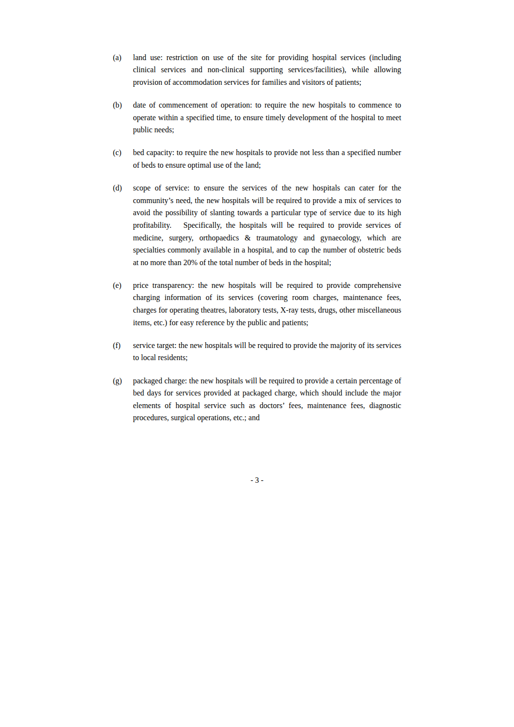(a) land use: restriction on use of the site for providing hospital services (including clinical services and non-clinical supporting services/facilities), while allowing provision of accommodation services for families and visitors of patients;
(b) date of commencement of operation: to require the new hospitals to commence to operate within a specified time, to ensure timely development of the hospital to meet public needs;
(c) bed capacity: to require the new hospitals to provide not less than a specified number of beds to ensure optimal use of the land;
(d) scope of service: to ensure the services of the new hospitals can cater for the community’s need, the new hospitals will be required to provide a mix of services to avoid the possibility of slanting towards a particular type of service due to its high profitability. Specifically, the hospitals will be required to provide services of medicine, surgery, orthopaedics & traumatology and gynaecology, which are specialties commonly available in a hospital, and to cap the number of obstetric beds at no more than 20% of the total number of beds in the hospital;
(e) price transparency: the new hospitals will be required to provide comprehensive charging information of its services (covering room charges, maintenance fees, charges for operating theatres, laboratory tests, X-ray tests, drugs, other miscellaneous items, etc.) for easy reference by the public and patients;
(f) service target: the new hospitals will be required to provide the majority of its services to local residents;
(g) packaged charge: the new hospitals will be required to provide a certain percentage of bed days for services provided at packaged charge, which should include the major elements of hospital service such as doctors’ fees, maintenance fees, diagnostic procedures, surgical operations, etc.; and
- 3 -